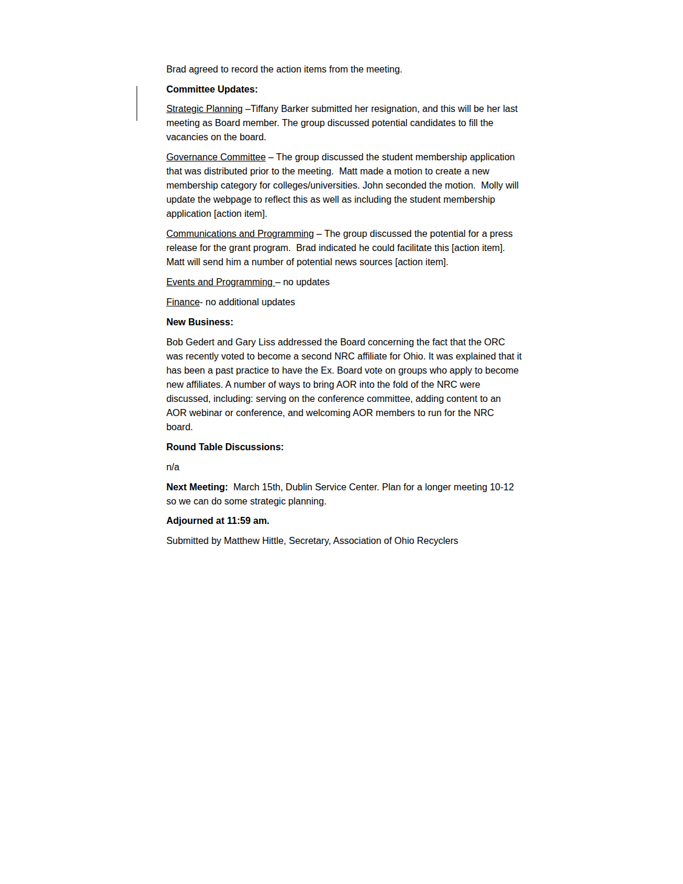Brad agreed to record the action items from the meeting.
Committee Updates:
Strategic Planning –Tiffany Barker submitted her resignation, and this will be her last meeting as Board member. The group discussed potential candidates to fill the vacancies on the board.
Governance Committee – The group discussed the student membership application that was distributed prior to the meeting. Matt made a motion to create a new membership category for colleges/universities. John seconded the motion. Molly will update the webpage to reflect this as well as including the student membership application [action item].
Communications and Programming – The group discussed the potential for a press release for the grant program. Brad indicated he could facilitate this [action item]. Matt will send him a number of potential news sources [action item].
Events and Programming – no updates
Finance- no additional updates
New Business:
Bob Gedert and Gary Liss addressed the Board concerning the fact that the ORC was recently voted to become a second NRC affiliate for Ohio. It was explained that it has been a past practice to have the Ex. Board vote on groups who apply to become new affiliates. A number of ways to bring AOR into the fold of the NRC were discussed, including: serving on the conference committee, adding content to an AOR webinar or conference, and welcoming AOR members to run for the NRC board.
Round Table Discussions:
n/a
Next Meeting: March 15th, Dublin Service Center. Plan for a longer meeting 10-12 so we can do some strategic planning.
Adjourned at 11:59 am.
Submitted by Matthew Hittle, Secretary, Association of Ohio Recyclers